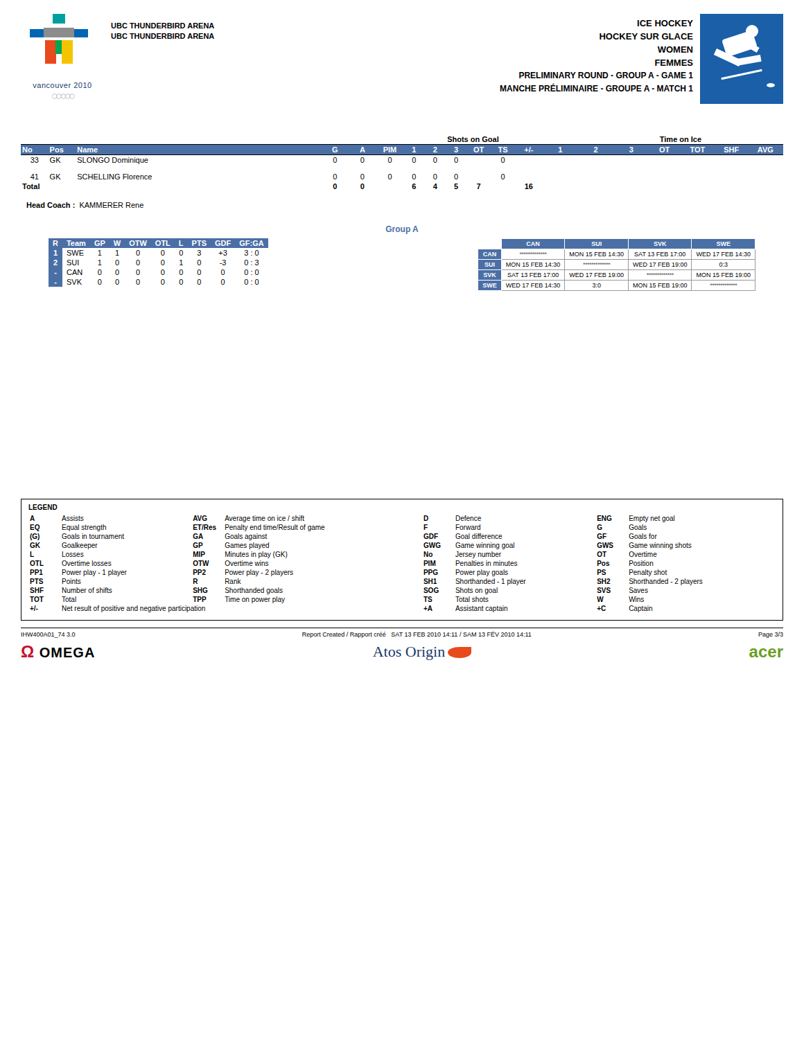vancouver 2010
◌◌◌◌◌
UBC THUNDERBIRD ARENA
UBC THUNDERBIRD ARENA
ICE HOCKEY
HOCKEY SUR GLACE
WOMEN
FEMMES
PRELIMINARY ROUND - GROUP A - GAME 1
MANCHE PRÉLIMINAIRE - GROUPE A - MATCH 1
| | Shots on Goal | | Time on Ice |
| No | Pos | Name | G | A | PIM | 1 | 2 | 3 | OT | TS | +/- | 1 | 2 | 3 | OT | TOT | SHF | AVG |
| 33 | GK | SLONGO Dominique | 0 | 0 | 0 | 0 | 0 | 0 | | 0 | | | | | | | | |
| 41 | GK | SCHELLING Florence | 0 | 0 | 0 | 0 | 0 | 0 | | 0 | | | | | | | | |
| Total | 0 | 0 | | 6 | 4 | 5 | 7 | | 16 | | | | | | | |
Head Coach : KAMMERER Rene
Group A
| R | Team | GP | W | OTW | OTL | L | PTS | GDF | GF:GA |
| --- | --- | --- | --- | --- | --- | --- | --- | --- | --- |
| 1 | SWE | 1 | 1 | 0 | 0 | 0 | 3 | +3 | 3 : 0 |
| 2 | SUI | 1 | 0 | 0 | 0 | 1 | 0 | -3 | 0 : 3 |
| - | CAN | 0 | 0 | 0 | 0 | 0 | 0 | 0 | 0 : 0 |
| - | SVK | 0 | 0 | 0 | 0 | 0 | 0 | 0 | 0 : 0 |
| | CAN | SUI | SVK | SWE |
| --- | --- | --- | --- | --- |
| CAN | ************* | MON 15 FEB 14:30 | SAT 13 FEB 17:00 | WED 17 FEB 14:30 |
| SUI | MON 15 FEB 14:30 | ************* | WED 17 FEB 19:00 | 0:3 |
| SVK | SAT 13 FEB 17:00 | WED 17 FEB 19:00 | ************* | MON 15 FEB 19:00 |
| SWE | WED 17 FEB 14:30 | 3:0 | MON 15 FEB 19:00 | ************* |
LEGEND
| A | Assists | AVG | Average time on ice / shift | D | Defence | ENG | Empty net goal |
| EQ | Equal strength | ET/Res | Penalty end time/Result of game | F | Forward | G | Goals |
| (G) | Goals in tournament | GA | Goals against | GDF | Goal difference | GF | Goals for |
| GK | Goalkeeper | GP | Games played | GWG | Game winning goal | GWS | Game winning shots |
| L | Losses | MIP | Minutes in play (GK) | No | Jersey number | OT | Overtime |
| OTL | Overtime losses | OTW | Overtime wins | PIM | Penalties in minutes | Pos | Position |
| PP1 | Power play - 1 player | PP2 | Power play - 2 players | PPG | Power play goals | PS | Penalty shot |
| PTS | Points | R | Rank | SH1 | Shorthanded - 1 player | SH2 | Shorthanded - 2 players |
| SHF | Number of shifts | SHG | Shorthanded goals | SOG | Shots on goal | SVS | Saves |
| TOT | Total | TPP | Time on power play | TS | Total shots | W | Wins |
| +/- | Net result of positive and negative participation | +A | Assistant captain | +C | Captain |
IHW400A01_74 3.0
Report Created / Rapport créé SAT 13 FEB 2010 14:11 / SAM 13 FÉV 2010 14:11
Page 3/3
Ω OMEGA
Atos Origin
acer